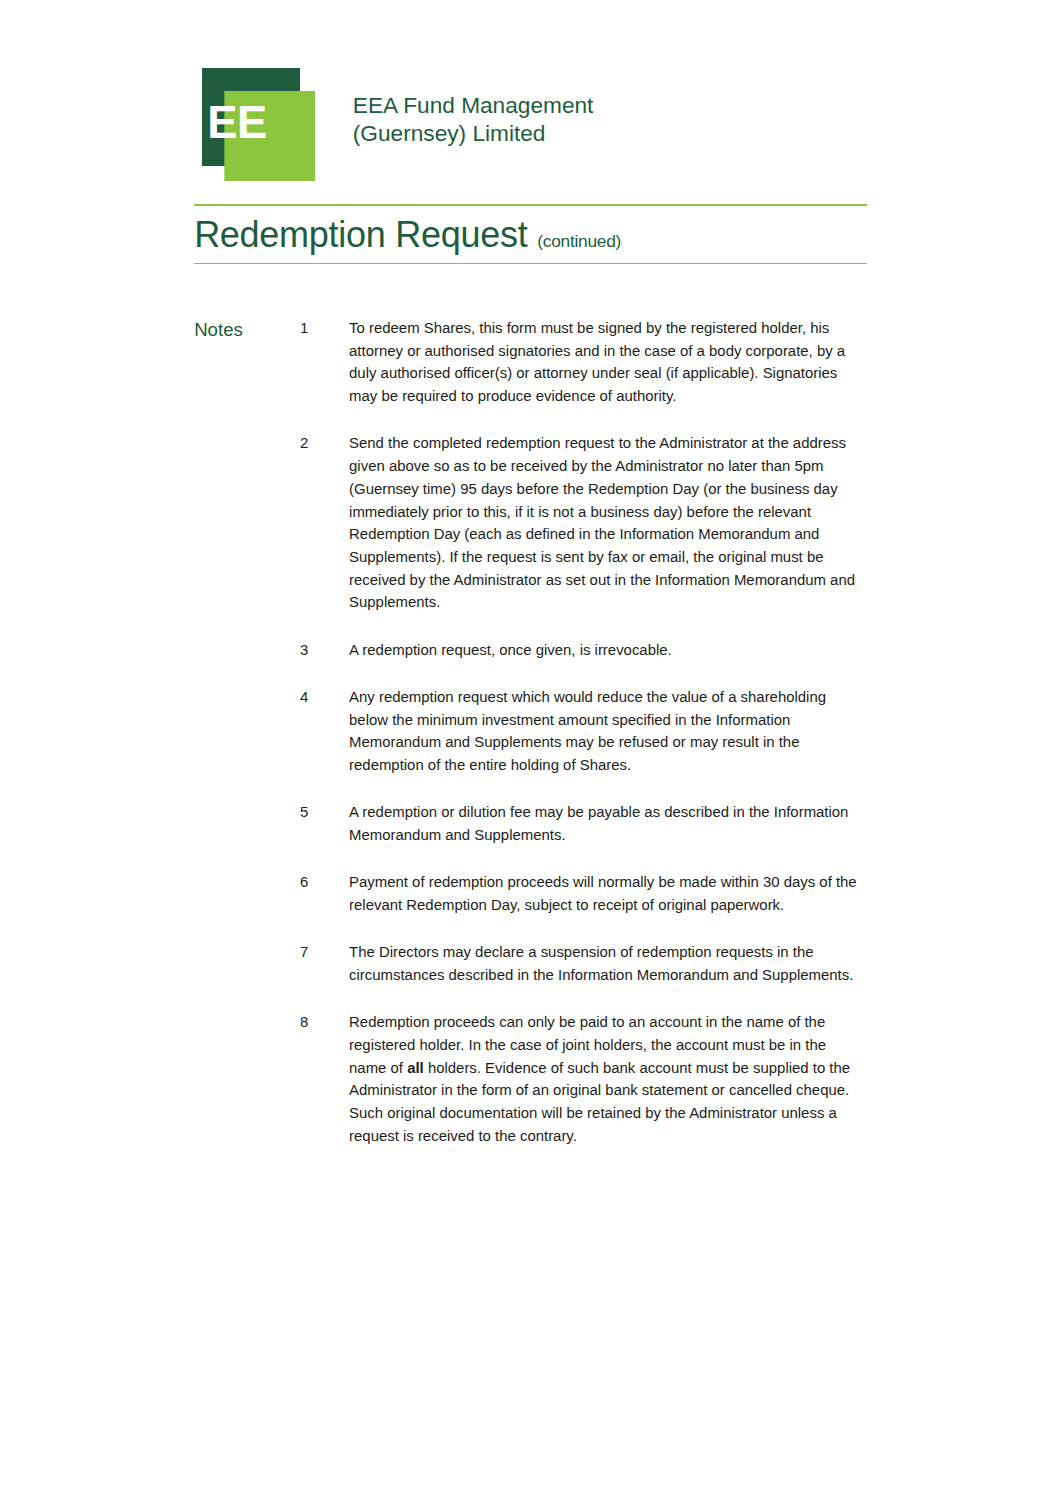EEA
EEA Fund Management
(Guernsey) Limited
Redemption Request (continued)
Notes
To redeem Shares, this form must be signed by the registered holder, his attorney or authorised signatories and in the case of a body corporate, by a duly authorised officer(s) or attorney under seal (if applicable). Signatories may be required to produce evidence of authority.
Send the completed redemption request to the Administrator at the address given above so as to be received by the Administrator no later than 5pm (Guernsey time) 95 days before the Redemption Day (or the business day immediately prior to this, if it is not a business day) before the relevant Redemption Day (each as defined in the Information Memorandum and Supplements). If the request is sent by fax or email, the original must be received by the Administrator as set out in the Information Memorandum and Supplements.
A redemption request, once given, is irrevocable.
Any redemption request which would reduce the value of a shareholding below the minimum investment amount specified in the Information Memorandum and Supplements may be refused or may result in the redemption of the entire holding of Shares.
A redemption or dilution fee may be payable as described in the Information Memorandum and Supplements.
Payment of redemption proceeds will normally be made within 30 days of the relevant Redemption Day, subject to receipt of original paperwork.
The Directors may declare a suspension of redemption requests in the circumstances described in the Information Memorandum and Supplements.
Redemption proceeds can only be paid to an account in the name of the registered holder. In the case of joint holders, the account must be in the name of all holders. Evidence of such bank account must be supplied to the Administrator in the form of an original bank statement or cancelled cheque. Such original documentation will be retained by the Administrator unless a request is received to the contrary.